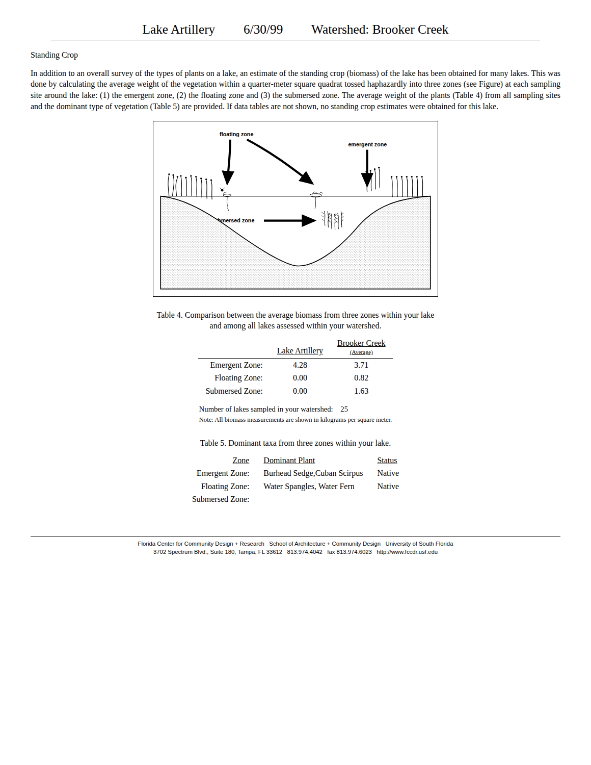Lake Artillery 6/30/99 Watershed: Brooker Creek
Standing Crop
In addition to an overall survey of the types of plants on a lake, an estimate of the standing crop (biomass) of the lake has been obtained for many lakes. This was done by calculating the average weight of the vegetation within a quarter-meter square quadrat tossed haphazardly into three zones (see Figure) at each sampling site around the lake: (1) the emergent zone, (2) the floating zone and (3) the submersed zone. The average weight of the plants (Table 4) from all sampling sites and the dominant type of vegetation (Table 5) are provided. If data tables are not shown, no standing crop estimates were obtained for this lake.
floating zone emergent zone submersed zone
Table 4. Comparison between the average biomass from three zones within your lake
and among all lakes assessed within your watershed.
| | Lake Artillery | Brooker Creek (Average) |
| Emergent Zone: | 4.28 | 3.71 |
| Floating Zone: | 0.00 | 0.82 |
| Submersed Zone: | 0.00 | 1.63 |
Number of lakes sampled in your watershed: 25 Note: All biomass measurements are shown in kilograms per square meter.
Table 5. Dominant taxa from three zones within your lake.
| Zone | Dominant Plant | Status |
| --- | --- | --- |
| Emergent Zone: | Burhead Sedge,Cuban Scirpus | Native |
| Floating Zone: | Water Spangles, Water Fern | Native |
| Submersed Zone: | | |
Florida Center for Community Design + Research School of Architecture + Community Design University of South Florida
3702 Spectrum Blvd., Suite 180, Tampa, FL 33612 813.974.4042 fax 813.974.6023 http://www.fccdr.usf.edu